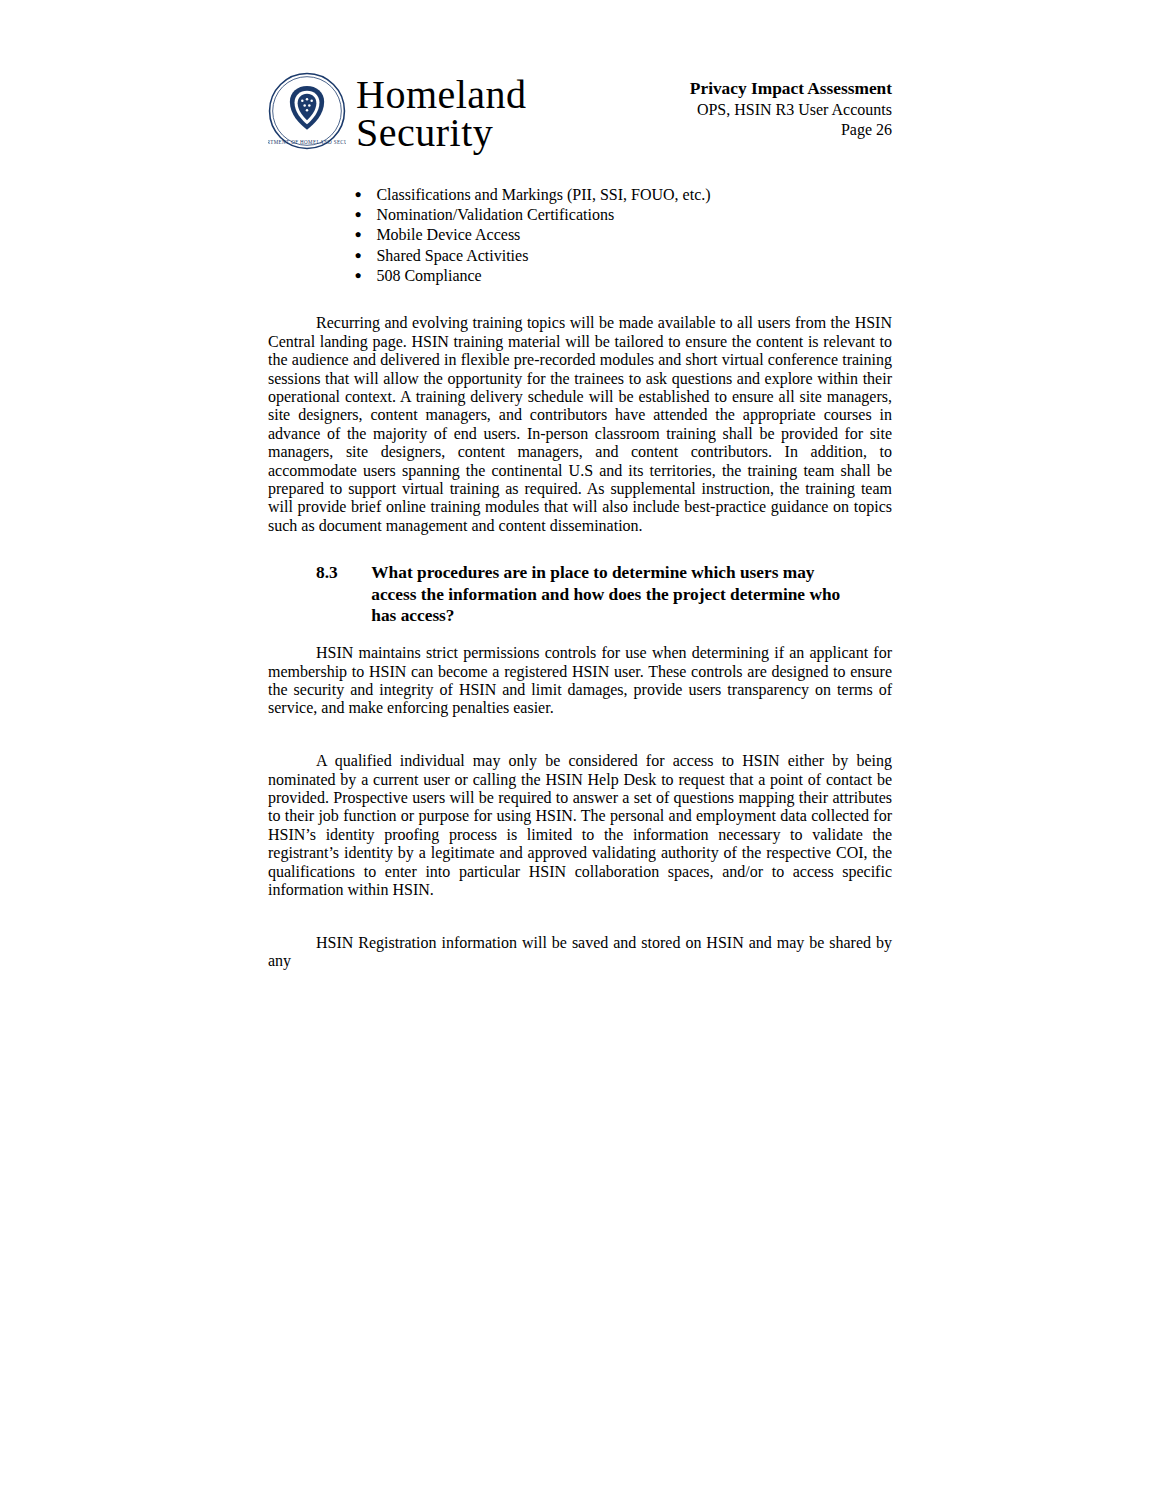DEPARTMENT OF HOMELAND SECURITY
Homeland
Security
Privacy Impact Assessment
OPS, HSIN R3 User Accounts
Page 26
Classifications and Markings (PII, SSI, FOUO, etc.)
Nomination/Validation Certifications
Mobile Device Access
Shared Space Activities
508 Compliance
Recurring and evolving training topics will be made available to all users from the HSIN Central landing page. HSIN training material will be tailored to ensure the content is relevant to the audience and delivered in flexible pre-recorded modules and short virtual conference training sessions that will allow the opportunity for the trainees to ask questions and explore within their operational context. A training delivery schedule will be established to ensure all site managers, site designers, content managers, and contributors have attended the appropriate courses in advance of the majority of end users. In-person classroom training shall be provided for site managers, site designers, content managers, and content contributors. In addition, to accommodate users spanning the continental U.S and its territories, the training team shall be prepared to support virtual training as required. As supplemental instruction, the training team will provide brief online training modules that will also include best-practice guidance on topics such as document management and content dissemination.
8.3 What procedures are in place to determine which users may access the information and how does the project determine who has access?
HSIN maintains strict permissions controls for use when determining if an applicant for membership to HSIN can become a registered HSIN user. These controls are designed to ensure the security and integrity of HSIN and limit damages, provide users transparency on terms of service, and make enforcing penalties easier.
A qualified individual may only be considered for access to HSIN either by being nominated by a current user or calling the HSIN Help Desk to request that a point of contact be provided. Prospective users will be required to answer a set of questions mapping their attributes to their job function or purpose for using HSIN. The personal and employment data collected for HSIN’s identity proofing process is limited to the information necessary to validate the registrant’s identity by a legitimate and approved validating authority of the respective COI, the qualifications to enter into particular HSIN collaboration spaces, and/or to access specific information within HSIN.
HSIN Registration information will be saved and stored on HSIN and may be shared by any